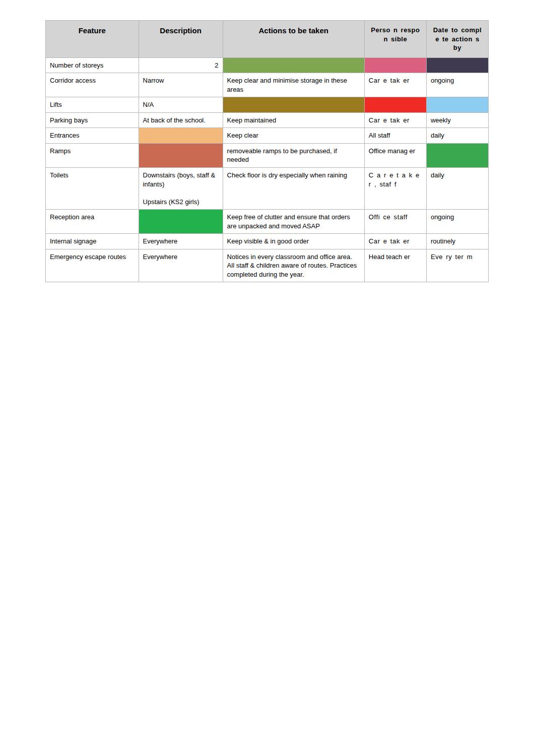| Feature | Description | Actions to be taken | Perso n respo n sible | Date to compl e te action s by |
| --- | --- | --- | --- | --- |
| Number of storeys | 2 | | | |
| Corridor access | Narrow | Keep clear and minimise storage in these areas | Car e tak er | ongoing |
| Lifts | N/A | | | |
| Parking bays | At back of the school. | Keep maintained | Car e tak er | weekly |
| Entrances | | Keep clear | All staff | daily |
| Ramps | | removeable ramps to be purchased, if needed | Office manag er | |
| Toilets | Downstairs (boys, staff & infants) Upstairs (KS2 girls) | Check floor is dry especially when raining | C a r e t a k e r , staf f | daily |
| Reception area | | Keep free of clutter and ensure that orders are unpacked and moved ASAP | Offi ce staff | ongoing |
| Internal signage | Everywhere | Keep visible & in good order | Car e tak er | routinely |
| Emergency escape routes | Everywhere | Notices in every classroom and office area. All staff & children aware of routes. Practices completed during the year. | Head teach er | Eve ry ter m |